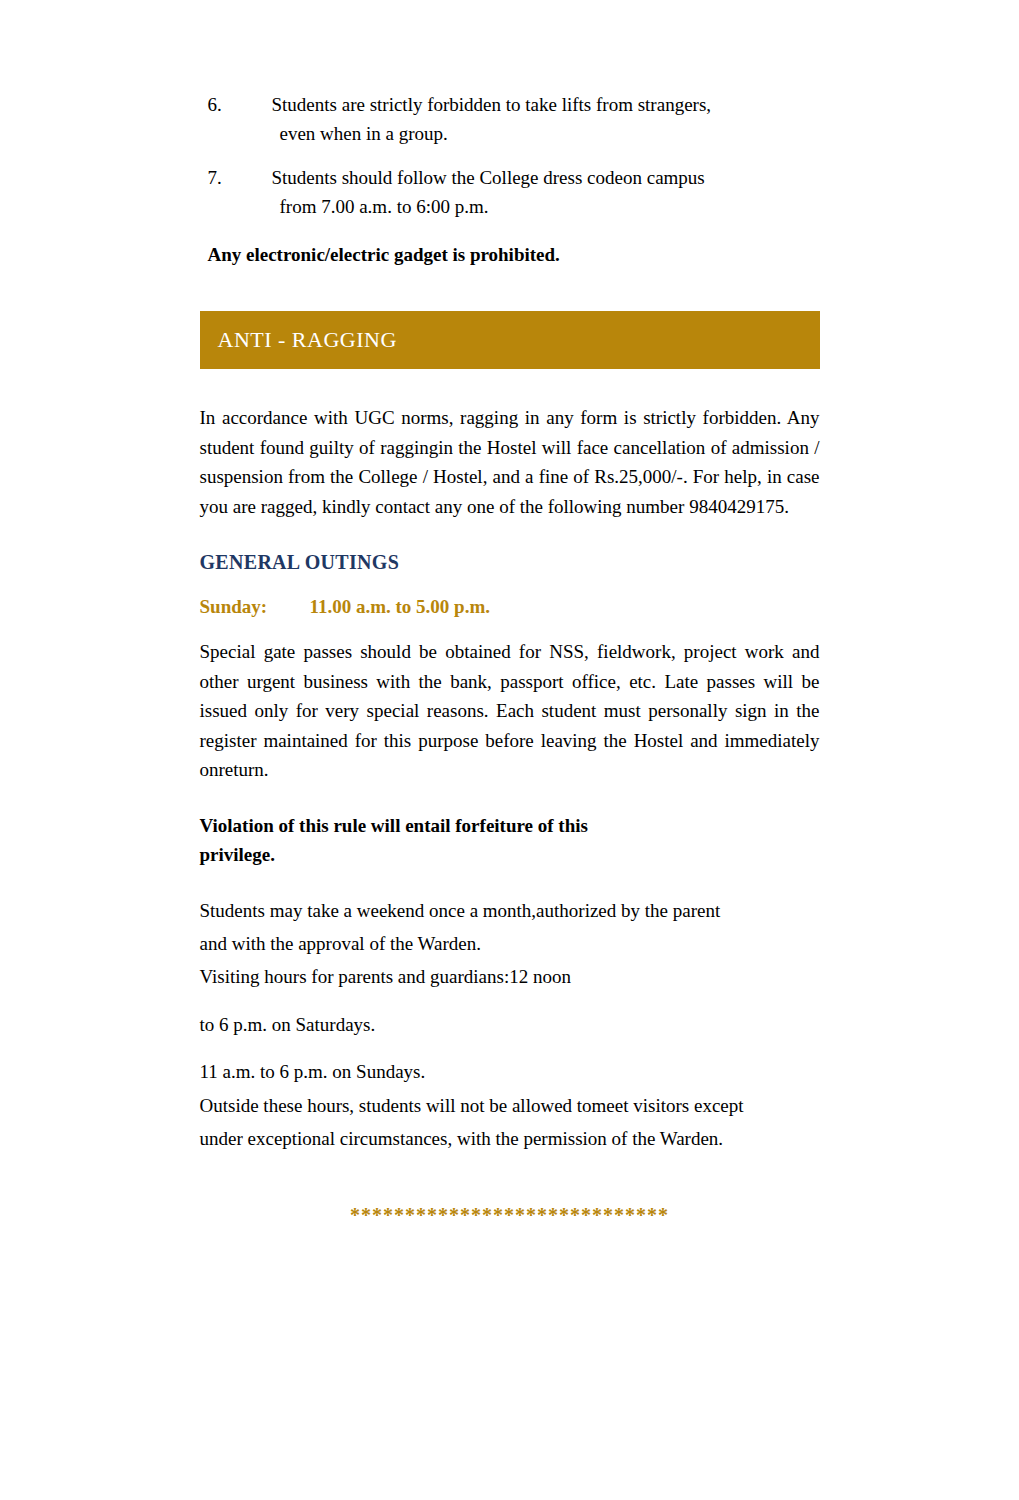6. Students are strictly forbidden to take lifts from strangers, even when in a group.
7. Students should follow the College dress codeon campus from 7.00 a.m. to 6:00 p.m.
Any electronic/electric gadget is prohibited.
ANTI - RAGGING
In accordance with UGC norms, ragging in any form is strictly forbidden. Any student found guilty of raggingin the Hostel will face cancellation of admission / suspension from the College / Hostel, and a fine of Rs.25,000/-. For help, in case you are ragged, kindly contact any one of the following number 9840429175.
GENERAL OUTINGS
Sunday: 11.00 a.m. to 5.00 p.m.
Special gate passes should be obtained for NSS, fieldwork, project work and other urgent business with the bank, passport office, etc. Late passes will be issued only for very special reasons. Each student must personally sign in the register maintained for this purpose before leaving the Hostel and immediately onreturn.
Violation of this rule will entail forfeiture of this
privilege.
Students may take a weekend once a month,authorized by the parent
and with the approval of the Warden.
Visiting hours for parents and guardians:12 noon
to 6 p.m. on Saturdays.
11 a.m. to 6 p.m. on Sundays.
Outside these hours, students will not be allowed tomeet visitors except
under exceptional circumstances, with the permission of the Warden.
*****************************